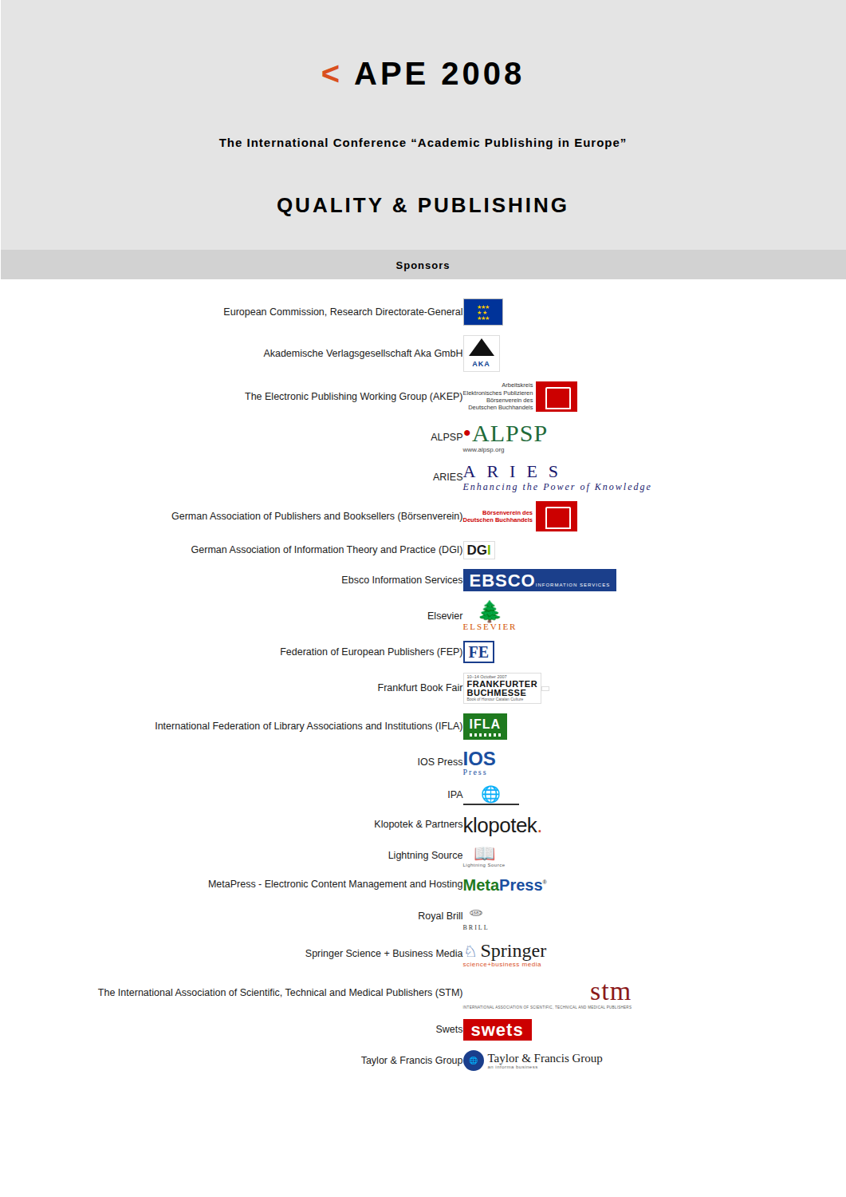<APE 2008
The International Conference “Academic Publishing in Europe”
QUALITY & PUBLISHING
Sponsors
| European Commission, Research Directorate-General | ★★★ ★ ★ ★★★ |
| Akademische Verlagsgesellschaft Aka GmbH | AKA |
| The Electronic Publishing Working Group (AKEP) | Arbeitskreis Elektronisches Publizieren Börsenverein des Deutschen Buchhandels |
| ALPSP | • ALPSP www.alpsp.org |
| ARIES | ARIES Enhancing the Power of Knowledge |
| German Association of Publishers and Booksellers (Börsenverein) | Börsenverein des Deutschen Buchhandels |
| German Association of Information Theory and Practice (DGI) | D G I |
| Ebsco Information Services | EBSCO INFORMATION SERVICES |
| Elsevier | 🌲 ELSEVIER |
| Federation of European Publishers (FEP) | FE |
| Frankfurt Book Fair | 10–14 October 2007 FRANKFURTER BUCHMESSE Book of Honour Catalan Culture |
| International Federation of Library Associations and Institutions (IFLA) | IFLA |
| IOS Press | IOS Press |
| IPA | 🌐 |
| Klopotek & Partners | klopotek . |
| Lightning Source | 📖 Lightning Source |
| MetaPress - Electronic Content Management and Hosting | Meta Press ® |
| Royal Brill | 1683 BRILL |
| Springer Science + Business Media | ♘ Springer science+business media |
| The International Association of Scientific, Technical and Medical Publishers (STM) | stm INTERNATIONAL ASSOCIATION OF SCIENTIFIC, TECHNICAL AND MEDICAL PUBLISHERS |
| Swets | swets |
| Taylor & Francis Group | 🌐 Taylor & Francis Group an informa business |